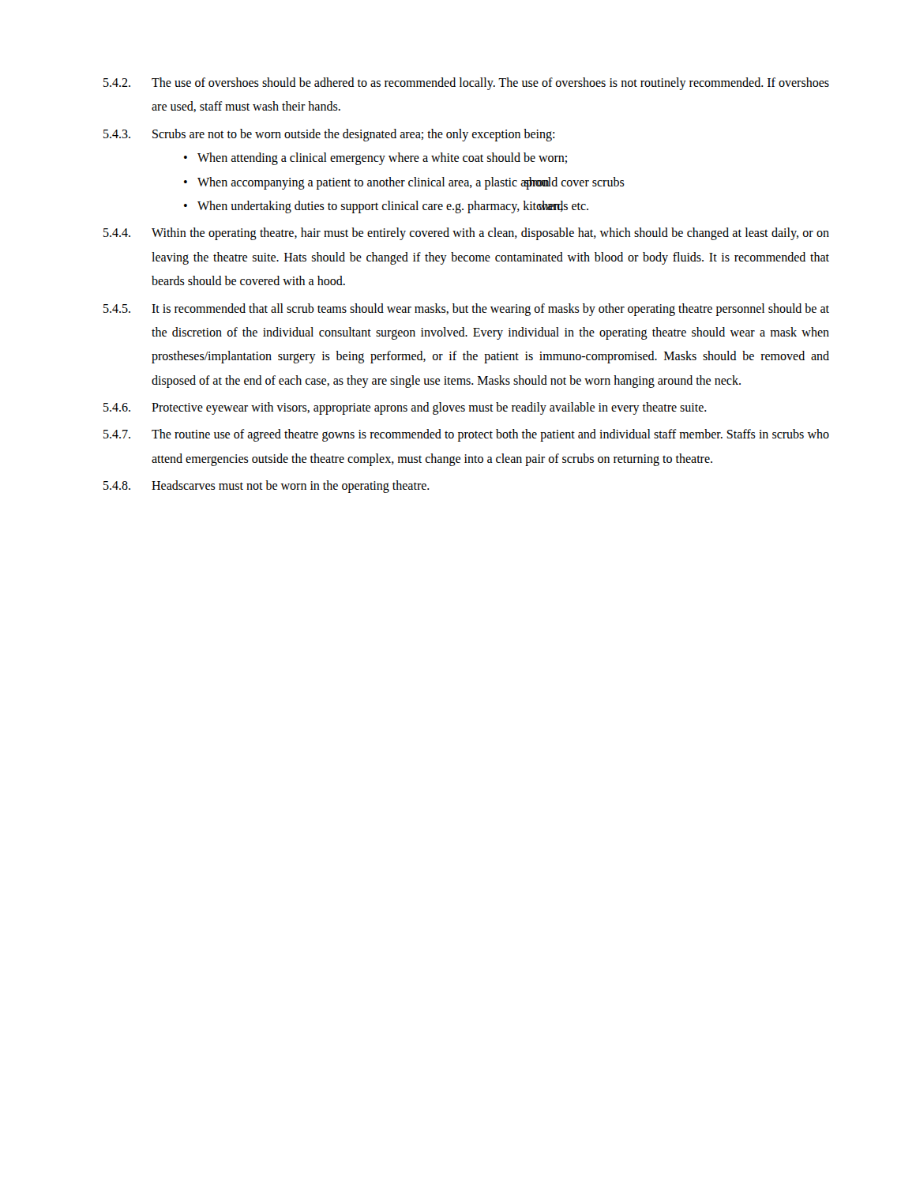5.4.2. The use of overshoes should be adhered to as recommended locally. The use of overshoes is not routinely recommended. If overshoes are used, staff must wash their hands.
5.4.3. Scrubs are not to be worn outside the designated area; the only exception being:
When attending a clinical emergency where a white coat should be worn;
When accompanying a patient to another clinical area, a plastic apron should cover scrubs
When undertaking duties to support clinical care e.g. pharmacy, kitchen, wards etc.
5.4.4. Within the operating theatre, hair must be entirely covered with a clean, disposable hat, which should be changed at least daily, or on leaving the theatre suite. Hats should be changed if they become contaminated with blood or body fluids. It is recommended that beards should be covered with a hood.
5.4.5. It is recommended that all scrub teams should wear masks, but the wearing of masks by other operating theatre personnel should be at the discretion of the individual consultant surgeon involved. Every individual in the operating theatre should wear a mask when prostheses/implantation surgery is being performed, or if the patient is immuno-compromised. Masks should be removed and disposed of at the end of each case, as they are single use items. Masks should not be worn hanging around the neck.
5.4.6. Protective eyewear with visors, appropriate aprons and gloves must be readily available in every theatre suite.
5.4.7. The routine use of agreed theatre gowns is recommended to protect both the patient and individual staff member. Staffs in scrubs who attend emergencies outside the theatre complex, must change into a clean pair of scrubs on returning to theatre.
5.4.8. Headscarves must not be worn in the operating theatre.